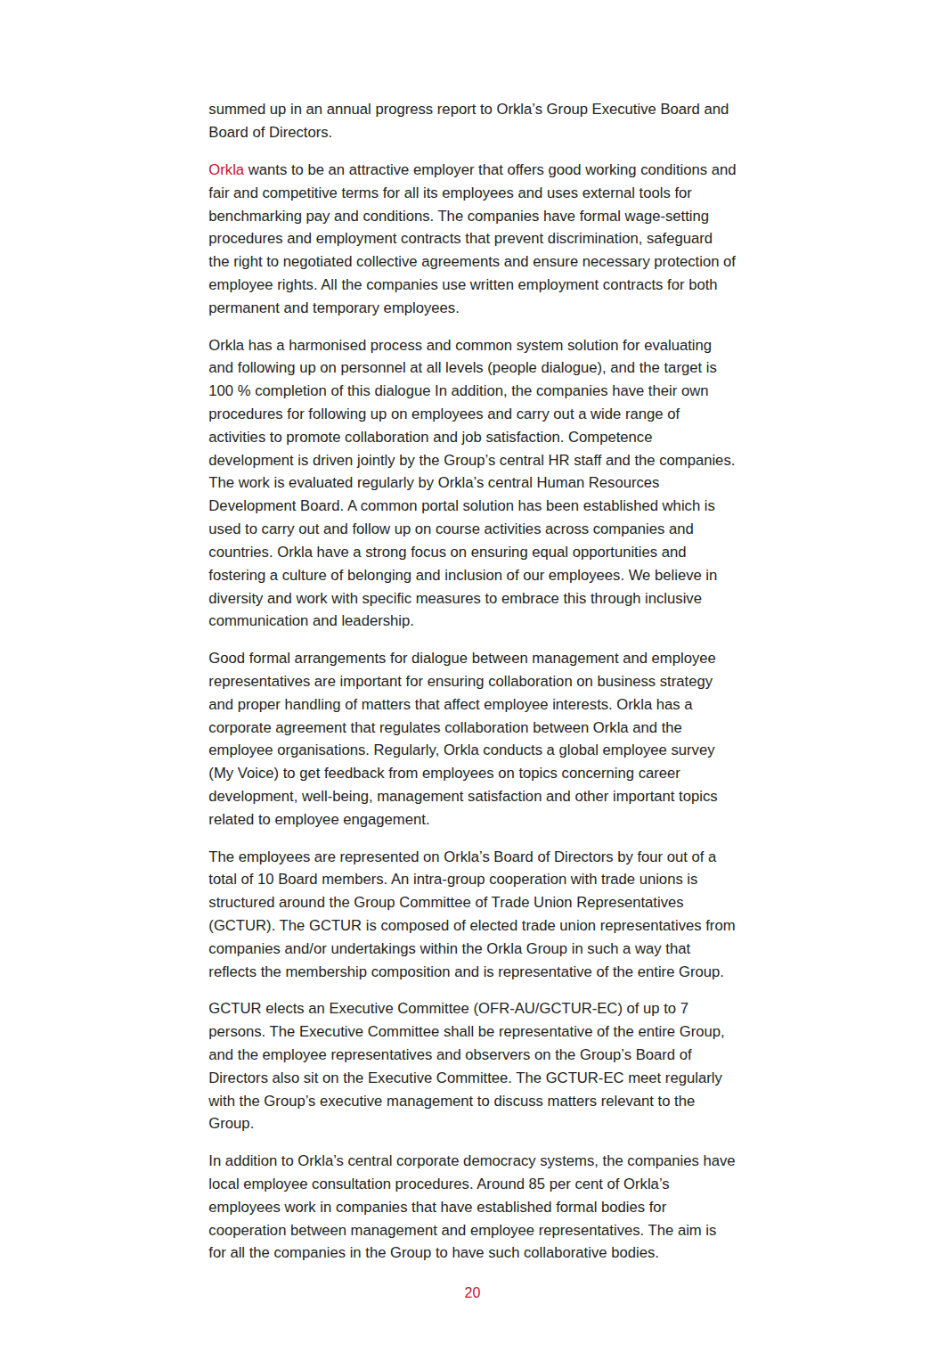summed up in an annual progress report to Orkla’s Group Executive Board and Board of Directors.
Orkla wants to be an attractive employer that offers good working conditions and fair and competitive terms for all its employees and uses external tools for benchmarking pay and conditions. The companies have formal wage-setting procedures and employment contracts that prevent discrimination, safeguard the right to negotiated collective agreements and ensure necessary protection of employee rights. All the companies use written employment contracts for both permanent and temporary employees.
Orkla has a harmonised process and common system solution for evaluating and following up on personnel at all levels (people dialogue), and the target is 100 % completion of this dialogue In addition, the companies have their own procedures for following up on employees and carry out a wide range of activities to promote collaboration and job satisfaction. Competence development is driven jointly by the Group’s central HR staff and the companies. The work is evaluated regularly by Orkla’s central Human Resources Development Board. A common portal solution has been established which is used to carry out and follow up on course activities across companies and countries. Orkla have a strong focus on ensuring equal opportunities and fostering a culture of belonging and inclusion of our employees. We believe in diversity and work with specific measures to embrace this through inclusive communication and leadership.
Good formal arrangements for dialogue between management and employee representatives are important for ensuring collaboration on business strategy and proper handling of matters that affect employee interests. Orkla has a corporate agreement that regulates collaboration between Orkla and the employee organisations. Regularly, Orkla conducts a global employee survey (My Voice) to get feedback from employees on topics concerning career development, well-being, management satisfaction and other important topics related to employee engagement.
The employees are represented on Orkla’s Board of Directors by four out of a total of 10 Board members. An intra-group cooperation with trade unions is structured around the Group Committee of Trade Union Representatives (GCTUR). The GCTUR is composed of elected trade union representatives from companies and/or undertakings within the Orkla Group in such a way that reflects the membership composition and is representative of the entire Group.
GCTUR elects an Executive Committee (OFR-AU/GCTUR-EC) of up to 7 persons. The Executive Committee shall be representative of the entire Group, and the employee representatives and observers on the Group’s Board of Directors also sit on the Executive Committee. The GCTUR-EC meet regularly with the Group’s executive management to discuss matters relevant to the Group.
In addition to Orkla’s central corporate democracy systems, the companies have local employee consultation procedures. Around 85 per cent of Orkla’s employees work in companies that have established formal bodies for cooperation between management and employee representatives. The aim is for all the companies in the Group to have such collaborative bodies.
20